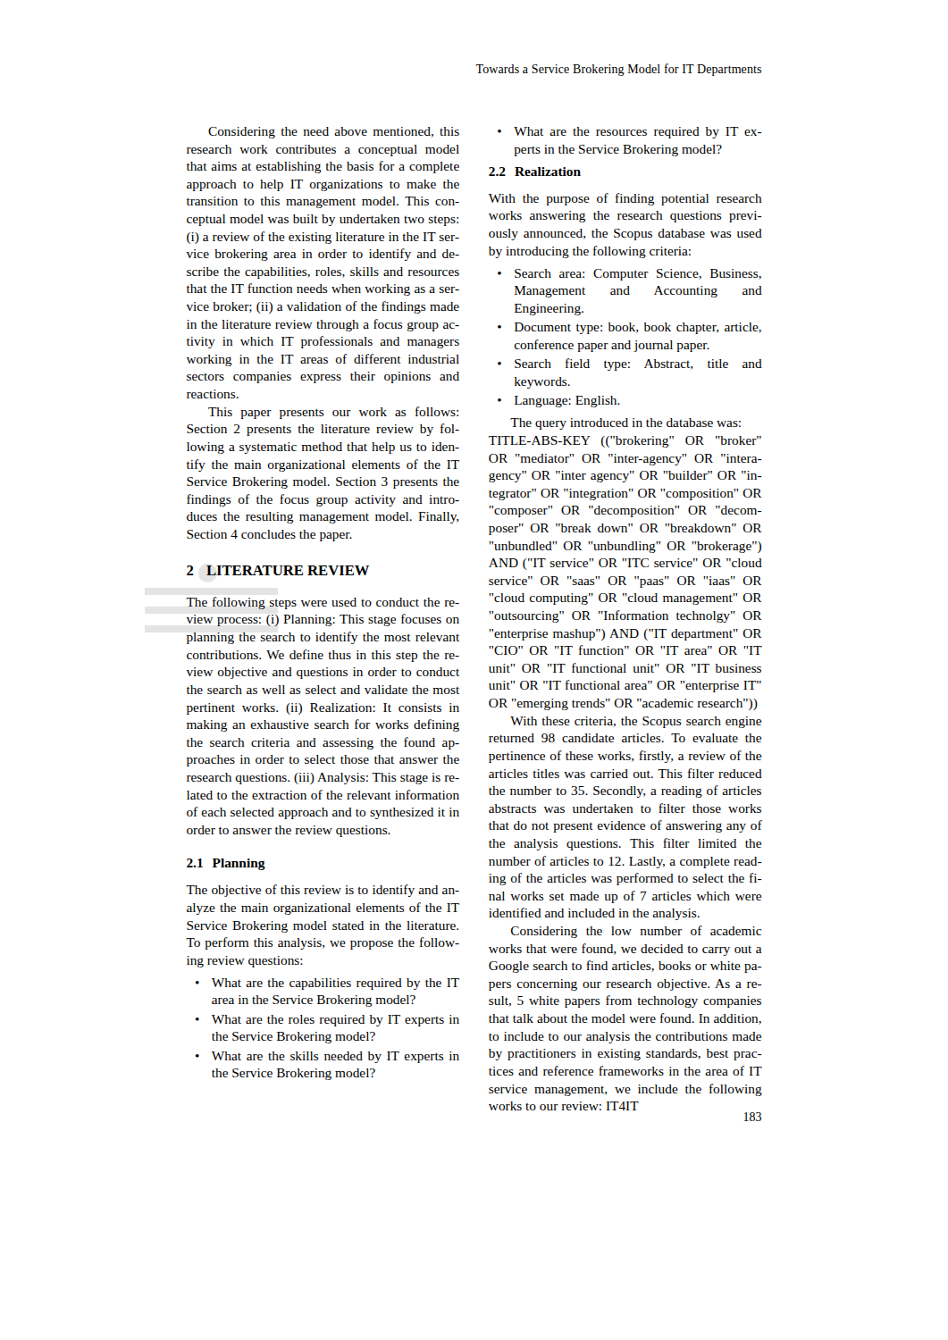Towards a Service Brokering Model for IT Departments
Considering the need above mentioned, this research work contributes a conceptual model that aims at establishing the basis for a complete approach to help IT organizations to make the transition to this management model. This conceptual model was built by undertaken two steps: (i) a review of the existing literature in the IT service brokering area in order to identify and describe the capabilities, roles, skills and resources that the IT function needs when working as a service broker; (ii) a validation of the findings made in the literature review through a focus group activity in which IT professionals and managers working in the IT areas of different industrial sectors companies express their opinions and reactions.
This paper presents our work as follows: Section 2 presents the literature review by following a systematic method that help us to identify the main organizational elements of the IT Service Brokering model. Section 3 presents the findings of the focus group activity and introduces the resulting management model. Finally, Section 4 concludes the paper.
2 LITERATURE REVIEW
The following steps were used to conduct the review process: (i) Planning: This stage focuses on planning the search to identify the most relevant contributions. We define thus in this step the review objective and questions in order to conduct the search as well as select and validate the most pertinent works. (ii) Realization: It consists in making an exhaustive search for works defining the search criteria and assessing the found approaches in order to select those that answer the research questions. (iii) Analysis: This stage is related to the extraction of the relevant information of each selected approach and to synthesized it in order to answer the review questions.
2.1 Planning
The objective of this review is to identify and analyze the main organizational elements of the IT Service Brokering model stated in the literature. To perform this analysis, we propose the following review questions:
What are the capabilities required by the IT area in the Service Brokering model?
What are the roles required by IT experts in the Service Brokering model?
What are the skills needed by IT experts in the Service Brokering model?
What are the resources required by IT experts in the Service Brokering model?
2.2 Realization
With the purpose of finding potential research works answering the research questions previously announced, the Scopus database was used by introducing the following criteria:
Search area: Computer Science, Business, Management and Accounting and Engineering.
Document type: book, book chapter, article, conference paper and journal paper.
Search field type: Abstract, title and keywords.
Language: English.
The query introduced in the database was:
TITLE-ABS-KEY (("brokering" OR "broker" OR "mediator" OR "inter-agency" OR "interagency" OR "inter agency" OR "builder" OR "integrator" OR "integration" OR "composition" OR "composer" OR "decomposition" OR "decomposer" OR "break down" OR "breakdown" OR "unbundled" OR "unbundling" OR "brokerage") AND ("IT service" OR "ITC service" OR "cloud service" OR "saas" OR "paas" OR "iaas" OR "cloud computing" OR "cloud management" OR "outsourcing" OR "Information technolgy" OR "enterprise mashup") AND ("IT department" OR "CIO" OR "IT function" OR "IT area" OR "IT unit" OR "IT functional unit" OR "IT business unit" OR "IT functional area" OR "enterprise IT" OR "emerging trends" OR "academic research"))
With these criteria, the Scopus search engine returned 98 candidate articles. To evaluate the pertinence of these works, firstly, a review of the articles titles was carried out. This filter reduced the number to 35. Secondly, a reading of articles abstracts was undertaken to filter those works that do not present evidence of answering any of the analysis questions. This filter limited the number of articles to 12. Lastly, a complete reading of the articles was performed to select the final works set made up of 7 articles which were identified and included in the analysis.
Considering the low number of academic works that were found, we decided to carry out a Google search to find articles, books or white papers concerning our research objective. As a result, 5 white papers from technology companies that talk about the model were found. In addition, to include to our analysis the contributions made by practitioners in existing standards, best practices and reference frameworks in the area of IT service management, we include the following works to our review: IT4IT
183